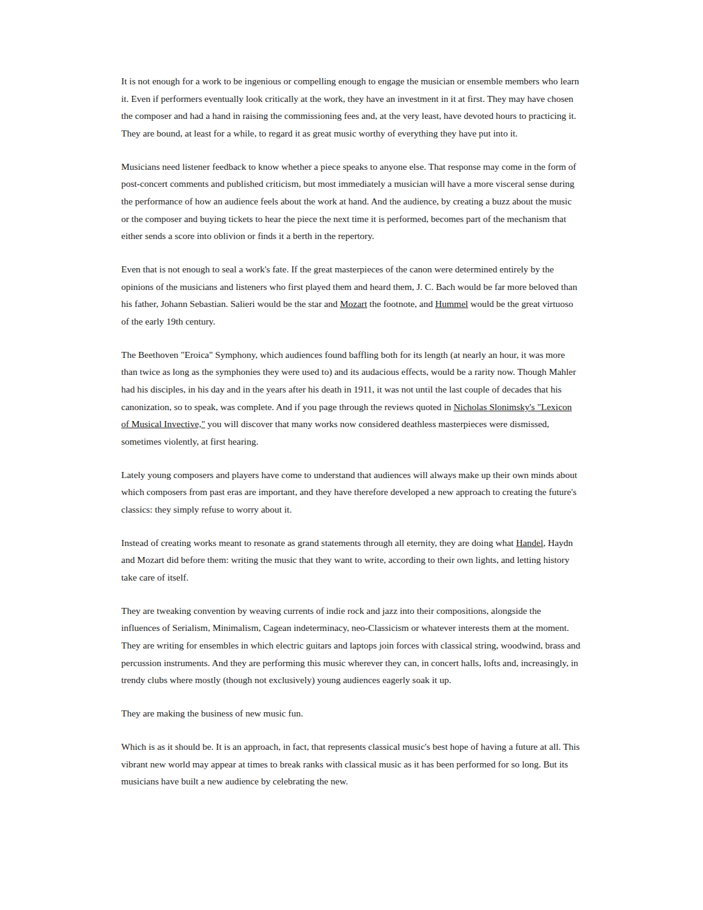It is not enough for a work to be ingenious or compelling enough to engage the musician or ensemble members who learn it. Even if performers eventually look critically at the work, they have an investment in it at first. They may have chosen the composer and had a hand in raising the commissioning fees and, at the very least, have devoted hours to practicing it. They are bound, at least for a while, to regard it as great music worthy of everything they have put into it.
Musicians need listener feedback to know whether a piece speaks to anyone else. That response may come in the form of post-concert comments and published criticism, but most immediately a musician will have a more visceral sense during the performance of how an audience feels about the work at hand. And the audience, by creating a buzz about the music or the composer and buying tickets to hear the piece the next time it is performed, becomes part of the mechanism that either sends a score into oblivion or finds it a berth in the repertory.
Even that is not enough to seal a work's fate. If the great masterpieces of the canon were determined entirely by the opinions of the musicians and listeners who first played them and heard them, J. C. Bach would be far more beloved than his father, Johann Sebastian. Salieri would be the star and Mozart the footnote, and Hummel would be the great virtuoso of the early 19th century.
The Beethoven "Eroica" Symphony, which audiences found baffling both for its length (at nearly an hour, it was more than twice as long as the symphonies they were used to) and its audacious effects, would be a rarity now. Though Mahler had his disciples, in his day and in the years after his death in 1911, it was not until the last couple of decades that his canonization, so to speak, was complete. And if you page through the reviews quoted in Nicholas Slonimsky's "Lexicon of Musical Invective," you will discover that many works now considered deathless masterpieces were dismissed, sometimes violently, at first hearing.
Lately young composers and players have come to understand that audiences will always make up their own minds about which composers from past eras are important, and they have therefore developed a new approach to creating the future's classics: they simply refuse to worry about it.
Instead of creating works meant to resonate as grand statements through all eternity, they are doing what Handel, Haydn and Mozart did before them: writing the music that they want to write, according to their own lights, and letting history take care of itself.
They are tweaking convention by weaving currents of indie rock and jazz into their compositions, alongside the influences of Serialism, Minimalism, Cagean indeterminacy, neo-Classicism or whatever interests them at the moment. They are writing for ensembles in which electric guitars and laptops join forces with classical string, woodwind, brass and percussion instruments. And they are performing this music wherever they can, in concert halls, lofts and, increasingly, in trendy clubs where mostly (though not exclusively) young audiences eagerly soak it up.
They are making the business of new music fun.
Which is as it should be. It is an approach, in fact, that represents classical music's best hope of having a future at all. This vibrant new world may appear at times to break ranks with classical music as it has been performed for so long. But its musicians have built a new audience by celebrating the new.